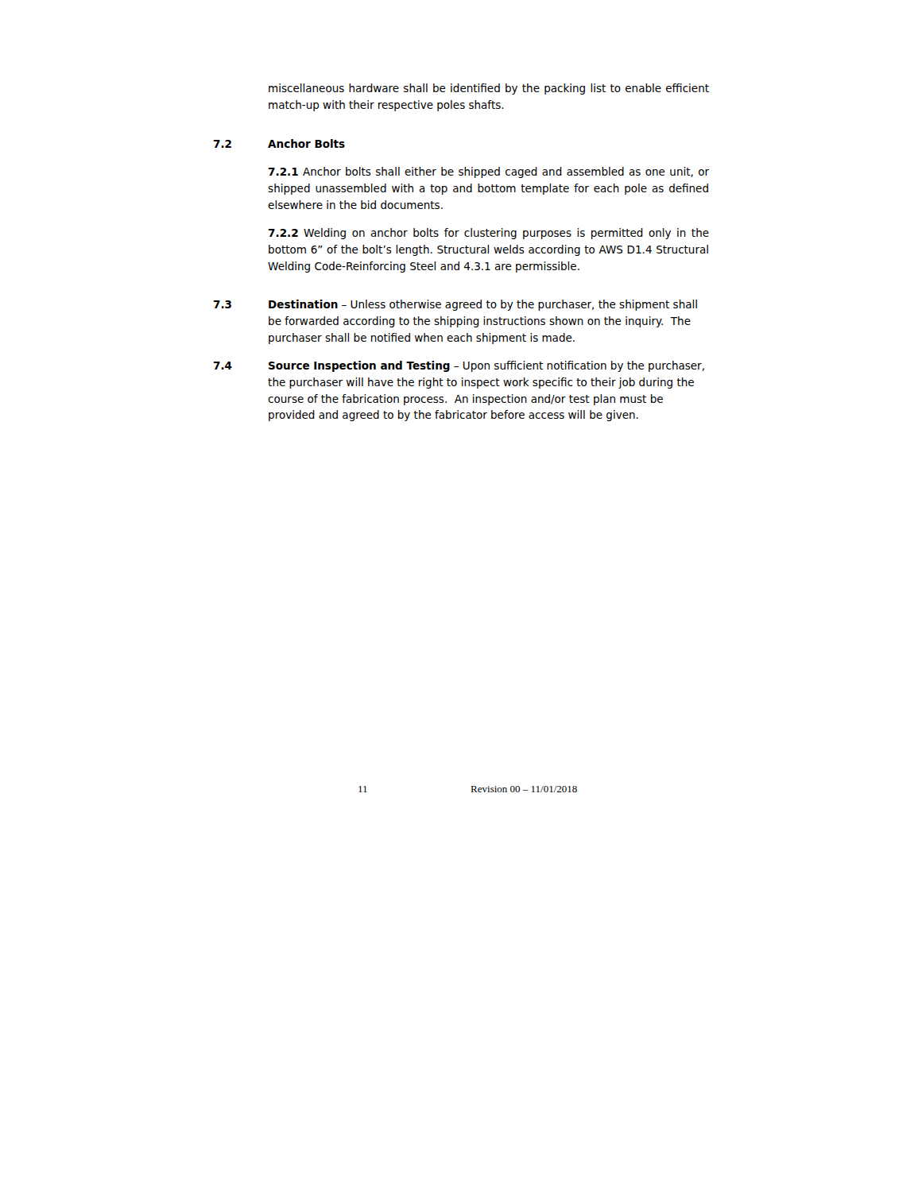miscellaneous hardware shall be identified by the packing list to enable efficient match-up with their respective poles shafts.
7.2
Anchor Bolts
7.2.1 Anchor bolts shall either be shipped caged and assembled as one unit, or shipped unassembled with a top and bottom template for each pole as defined elsewhere in the bid documents.
7.2.2 Welding on anchor bolts for clustering purposes is permitted only in the bottom 6” of the bolt’s length. Structural welds according to AWS D1.4 Structural Welding Code-Reinforcing Steel and 4.3.1 are permissible.
7.3
Destination – Unless otherwise agreed to by the purchaser, the shipment shall be forwarded according to the shipping instructions shown on the inquiry. The purchaser shall be notified when each shipment is made.
7.4
Source Inspection and Testing – Upon sufficient notification by the purchaser, the purchaser will have the right to inspect work specific to their job during the course of the fabrication process. An inspection and/or test plan must be provided and agreed to by the fabricator before access will be given.
11 Revision 00 – 11/01/2018